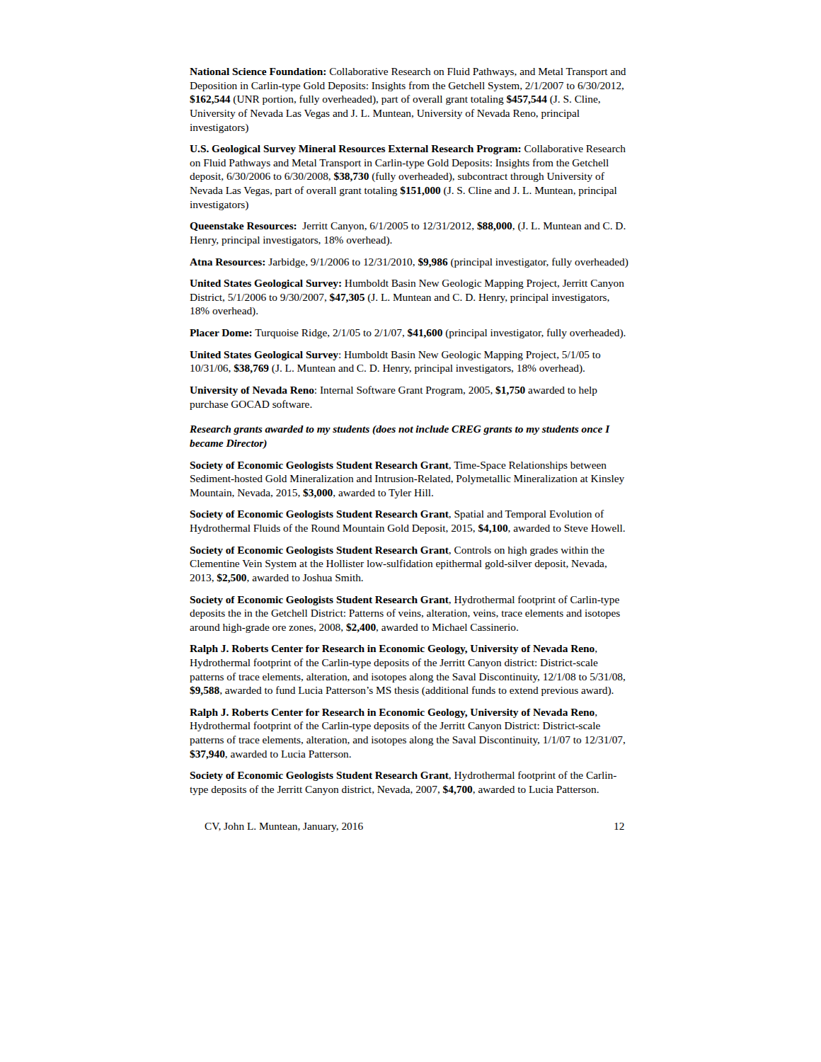National Science Foundation: Collaborative Research on Fluid Pathways, and Metal Transport and Deposition in Carlin-type Gold Deposits: Insights from the Getchell System, 2/1/2007 to 6/30/2012, $162,544 (UNR portion, fully overheaded), part of overall grant totaling $457,544 (J. S. Cline, University of Nevada Las Vegas and J. L. Muntean, University of Nevada Reno, principal investigators)
U.S. Geological Survey Mineral Resources External Research Program: Collaborative Research on Fluid Pathways and Metal Transport in Carlin-type Gold Deposits: Insights from the Getchell deposit, 6/30/2006 to 6/30/2008, $38,730 (fully overheaded), subcontract through University of Nevada Las Vegas, part of overall grant totaling $151,000 (J. S. Cline and J. L. Muntean, principal investigators)
Queenstake Resources: Jerritt Canyon, 6/1/2005 to 12/31/2012, $88,000, (J. L. Muntean and C. D. Henry, principal investigators, 18% overhead).
Atna Resources: Jarbidge, 9/1/2006 to 12/31/2010, $9,986 (principal investigator, fully overheaded)
United States Geological Survey: Humboldt Basin New Geologic Mapping Project, Jerritt Canyon District, 5/1/2006 to 9/30/2007, $47,305 (J. L. Muntean and C. D. Henry, principal investigators, 18% overhead).
Placer Dome: Turquoise Ridge, 2/1/05 to 2/1/07, $41,600 (principal investigator, fully overheaded).
United States Geological Survey: Humboldt Basin New Geologic Mapping Project, 5/1/05 to 10/31/06, $38,769 (J. L. Muntean and C. D. Henry, principal investigators, 18% overhead).
University of Nevada Reno: Internal Software Grant Program, 2005, $1,750 awarded to help purchase GOCAD software.
Research grants awarded to my students (does not include CREG grants to my students once I became Director)
Society of Economic Geologists Student Research Grant, Time-Space Relationships between Sediment-hosted Gold Mineralization and Intrusion-Related, Polymetallic Mineralization at Kinsley Mountain, Nevada, 2015, $3,000, awarded to Tyler Hill.
Society of Economic Geologists Student Research Grant, Spatial and Temporal Evolution of Hydrothermal Fluids of the Round Mountain Gold Deposit, 2015, $4,100, awarded to Steve Howell.
Society of Economic Geologists Student Research Grant, Controls on high grades within the Clementine Vein System at the Hollister low-sulfidation epithermal gold-silver deposit, Nevada, 2013, $2,500, awarded to Joshua Smith.
Society of Economic Geologists Student Research Grant, Hydrothermal footprint of Carlin-type deposits the in the Getchell District: Patterns of veins, alteration, veins, trace elements and isotopes around high-grade ore zones, 2008, $2,400, awarded to Michael Cassinerio.
Ralph J. Roberts Center for Research in Economic Geology, University of Nevada Reno, Hydrothermal footprint of the Carlin-type deposits of the Jerritt Canyon district: District-scale patterns of trace elements, alteration, and isotopes along the Saval Discontinuity, 12/1/08 to 5/31/08, $9,588, awarded to fund Lucia Patterson’s MS thesis (additional funds to extend previous award).
Ralph J. Roberts Center for Research in Economic Geology, University of Nevada Reno, Hydrothermal footprint of the Carlin-type deposits of the Jerritt Canyon District: District-scale patterns of trace elements, alteration, and isotopes along the Saval Discontinuity, 1/1/07 to 12/31/07, $37,940, awarded to Lucia Patterson.
Society of Economic Geologists Student Research Grant, Hydrothermal footprint of the Carlin-type deposits of the Jerritt Canyon district, Nevada, 2007, $4,700, awarded to Lucia Patterson.
CV, John L. Muntean, January, 2016 12